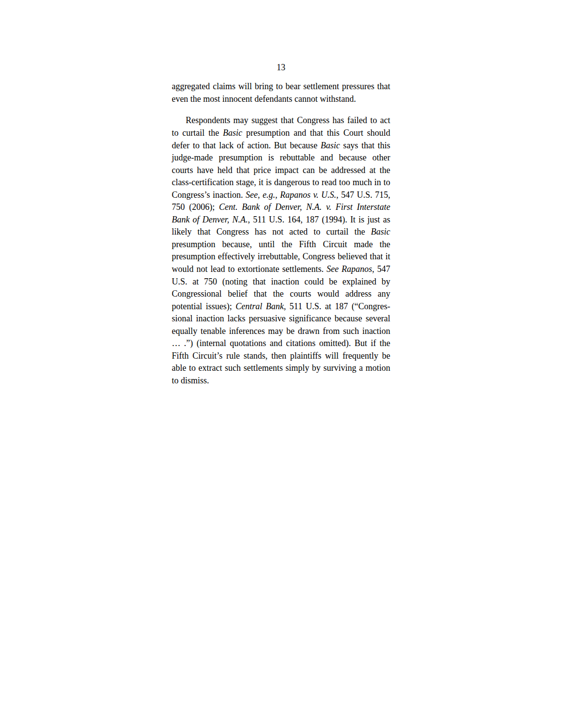13
aggregated claims will bring to bear settlement pressures that even the most innocent defendants cannot withstand.
Respondents may suggest that Congress has failed to act to curtail the Basic presumption and that this Court should defer to that lack of action. But because Basic says that this judge-made pre­sumption is rebuttable and because other courts have held that price impact can be addressed at the class-certification stage, it is dangerous to read too much in to Congress’s inaction. See, e.g., Rapanos v. U.S., 547 U.S. 715, 750 (2006); Cent. Bank of Denver, N.A. v. First Interstate Bank of Denver, N.A., 511 U.S. 164, 187 (1994). It is just as likely that Congress has not acted to curtail the Basic presumption because, until the Fifth Circuit made the presumption effectively irrebuttable, Congress believed that it would not lead to extortionate settlements. See Rapanos, 547 U.S. at 750 (noting that inaction could be explained by Congressional belief that the courts would address any potential issues); Central Bank, 511 U.S. at 187 (“Congres­sional inaction lacks persuasive significance because several equally tenable inferences may be drawn from such inaction … .”) (internal quotations and citations omitted). But if the Fifth Circuit’s rule stands, then plaintiffs will frequently be able to extract such settlements simply by surviving a motion to dismiss.